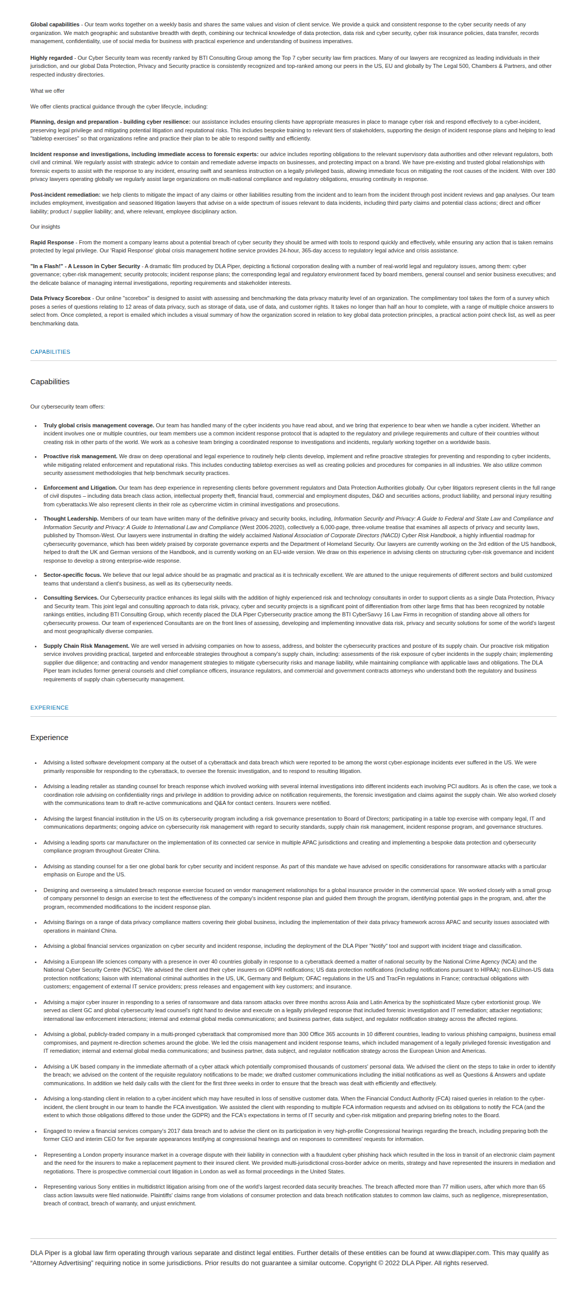Global capabilities - Our team works together on a weekly basis and shares the same values and vision of client service. We provide a quick and consistent response to the cyber security needs of any organization. We match geographic and substantive breadth with depth, combining our technical knowledge of data protection, data risk and cyber security, cyber risk insurance policies, data transfer, records management, confidentiality, use of social media for business with practical experience and understanding of business imperatives.
Highly regarded - Our Cyber Security team was recently ranked by BTI Consulting Group among the Top 7 cyber security law firm practices. Many of our lawyers are recognized as leading individuals in their jurisdiction, and our global Data Protection, Privacy and Security practice is consistently recognized and top-ranked among our peers in the US, EU and globally by The Legal 500, Chambers & Partners, and other respected industry directories.
What we offer
We offer clients practical guidance through the cyber lifecycle, including:
Planning, design and preparation - building cyber resilience: our assistance includes ensuring clients have appropriate measures in place to manage cyber risk and respond effectively to a cyber-incident, preserving legal privilege and mitigating potential litigation and reputational risks. This includes bespoke training to relevant tiers of stakeholders, supporting the design of incident response plans and helping to lead "tabletop exercises" so that organizations refine and practice their plan to be able to respond swiftly and efficiently.
Incident response and investigations, including immediate access to forensic experts: our advice includes reporting obligations to the relevant supervisory data authorities and other relevant regulators, both civil and criminal. We regularly assist with strategic advice to contain and remediate adverse impacts on businesses, and protecting impact on a brand. We have pre-existing and trusted global relationships with forensic experts to assist with the response to any incident, ensuring swift and seamless instruction on a legally privileged basis, allowing immediate focus on mitigating the root causes of the incident. With over 180 privacy lawyers operating globally we regularly assist large organizations on multi-national compliance and regulatory obligations, ensuring continuity in response.
Post-incident remediation: we help clients to mitigate the impact of any claims or other liabilities resulting from the incident and to learn from the incident through post incident reviews and gap analyses. Our team includes employment, investigation and seasoned litigation lawyers that advise on a wide spectrum of issues relevant to data incidents, including third party claims and potential class actions; direct and officer liability; product / supplier liability; and, where relevant, employee disciplinary action.
Our insights
Rapid Response - From the moment a company learns about a potential breach of cyber security they should be armed with tools to respond quickly and effectively, while ensuring any action that is taken remains protected by legal privilege. Our 'Rapid Response' global crisis management hotline service provides 24-hour, 365-day access to regulatory legal advice and crisis assistance.
"In a Flash!" - A Lesson in Cyber Security - A dramatic film produced by DLA Piper, depicting a fictional corporation dealing with a number of real-world legal and regulatory issues, among them: cyber governance; cyber-risk management; security protocols; incident response plans; the corresponding legal and regulatory environment faced by board members, general counsel and senior business executives; and the delicate balance of managing internal investigations, reporting requirements and stakeholder interests.
Data Privacy Scorebox - Our online "scorebox" is designed to assist with assessing and benchmarking the data privacy maturity level of an organization. The complimentary tool takes the form of a survey which poses a series of questions relating to 12 areas of data privacy, such as storage of data, use of data, and customer rights. It takes no longer than half an hour to complete, with a range of multiple choice answers to select from. Once completed, a report is emailed which includes a visual summary of how the organization scored in relation to key global data protection principles, a practical action point check list, as well as peer benchmarking data.
CAPABILITIES
Capabilities
Our cybersecurity team offers:
Truly global crisis management coverage. Our team has handled many of the cyber incidents you have read about, and we bring that experience to bear when we handle a cyber incident. Whether an incident involves one or multiple countries, our team members use a common incident response protocol that is adapted to the regulatory and privilege requirements and culture of their countries without creating risk in other parts of the world. We work as a cohesive team bringing a coordinated response to investigations and incidents, regularly working together on a worldwide basis.
Proactive risk management. We draw on deep operational and legal experience to routinely help clients develop, implement and refine proactive strategies for preventing and responding to cyber incidents, while mitigating related enforcement and reputational risks. This includes conducting tabletop exercises as well as creating policies and procedures for companies in all industries. We also utilize common security assessment methodologies that help benchmark security practices.
Enforcement and Litigation. Our team has deep experience in representing clients before government regulators and Data Protection Authorities globally. Our cyber litigators represent clients in the full range of civil disputes – including data breach class action, intellectual property theft, financial fraud, commercial and employment disputes, D&O and securities actions, product liability, and personal injury resulting from cyberattacks.We also represent clients in their role as cybercrime victim in criminal investigations and prosecutions.
Thought Leadership. Members of our team have written many of the definitive privacy and security books, including, Information Security and Privacy: A Guide to Federal and State Law and Compliance and Information Security and Privacy: A Guide to International Law and Compliance (West 2006-2020), collectively a 6,000-page, three-volume treatise that examines all aspects of privacy and security laws, published by Thomson-West. Our lawyers were instrumental in drafting the widely acclaimed National Association of Corporate Directors (NACD) Cyber Risk Handbook, a highly influential roadmap for cybersecurity governance, which has been widely praised by corporate governance experts and the Department of Homeland Security. Our lawyers are currently working on the 3rd edition of the US handbook, helped to draft the UK and German versions of the Handbook, and is currently working on an EU-wide version. We draw on this experience in advising clients on structuring cyber-risk governance and incident response to develop a strong enterprise-wide response.
Sector-specific focus. We believe that our legal advice should be as pragmatic and practical as it is technically excellent. We are attuned to the unique requirements of different sectors and build customized teams that understand a client's business, as well as its cybersecurity needs.
Consulting Services. Our Cybersecurity practice enhances its legal skills with the addition of highly experienced risk and technology consultants in order to support clients as a single Data Protection, Privacy and Security team. This joint legal and consulting approach to data risk, privacy, cyber and security projects is a significant point of differentiation from other large firms that has been recognized by notable rankings entities, including BTI Consulting Group, which recently placed the DLA Piper Cybersecurity practice among the BTI CyberSavvy 16 Law Firms in recognition of standing above all others for cybersecurity prowess. Our team of experienced Consultants are on the front lines of assessing, developing and implementing innovative data risk, privacy and security solutions for some of the world's largest and most geographically diverse companies.
Supply Chain Risk Management. We are well versed in advising companies on how to assess, address, and bolster the cybersecurity practices and posture of its supply chain. Our proactive risk mitigation service involves providing practical, targeted and enforceable strategies throughout a company's supply chain, including: assessments of the risk exposure of cyber incidents in the supply chain; implementing supplier due diligence; and contracting and vendor management strategies to mitigate cybersecurity risks and manage liability, while maintaining compliance with applicable laws and obligations. The DLA Piper team includes former general counsels and chief compliance officers, insurance regulators, and commercial and government contracts attorneys who understand both the regulatory and business requirements of supply chain cybersecurity management.
EXPERIENCE
Experience
Advising a listed software development company at the outset of a cyberattack and data breach which were reported to be among the worst cyber-espionage incidents ever suffered in the US. We were primarily responsible for responding to the cyberattack, to oversee the forensic investigation, and to respond to resulting litigation.
Advising a leading retailer as standing counsel for breach response which involved working with several internal investigations into different incidents each involving PCI auditors. As is often the case, we took a coordination role advising on confidentiality rings and privilege in addition to providing advice on notification requirements, the forensic investigation and claims against the supply chain. We also worked closely with the communications team to draft re-active communications and Q&A for contact centers. Insurers were notified.
Advising the largest financial institution in the US on its cybersecurity program including a risk governance presentation to Board of Directors; participating in a table top exercise with company legal, IT and communications departments; ongoing advice on cybersecurity risk management with regard to security standards, supply chain risk management, incident response program, and governance structures.
Advising a leading sports car manufacturer on the implementation of its connected car service in multiple APAC jurisdictions and creating and implementing a bespoke data protection and cybersecurity compliance program throughout Greater China.
Advising as standing counsel for a tier one global bank for cyber security and incident response. As part of this mandate we have advised on specific considerations for ransomware attacks with a particular emphasis on Europe and the US.
Designing and overseeing a simulated breach response exercise focused on vendor management relationships for a global insurance provider in the commercial space. We worked closely with a small group of company personnel to design an exercise to test the effectiveness of the company's incident response plan and guided them through the program, identifying potential gaps in the program, and, after the program, recommended modifications to the incident response plan.
Advising Barings on a range of data privacy compliance matters covering their global business, including the implementation of their data privacy framework across APAC and security issues associated with operations in mainland China.
Advising a global financial services organization on cyber security and incident response, including the deployment of the DLA Piper "Notify" tool and support with incident triage and classification.
Advising a European life sciences company with a presence in over 40 countries globally in response to a cyberattack deemed a matter of national security by the National Crime Agency (NCA) and the National Cyber Security Centre (NCSC). We advised the client and their cyber insurers on GDPR notifications; US data protection notifications (including notifications pursuant to HIPAA); non-EU/non-US data protection notifications; liaison with international criminal authorities in the US, UK, Germany and Belgium; OFAC regulations in the US and TracFin regulations in France; contractual obligations with customers; engagement of external IT service providers; press releases and engagement with key customers; and insurance.
Advising a major cyber insurer in responding to a series of ransomware and data ransom attacks over three months across Asia and Latin America by the sophisticated Maze cyber extortionist group. We served as client GC and global cybersecurity lead counsel's right hand to devise and execute on a legally privileged response that included forensic investigation and IT remediation; attacker negotiations; international law enforcement interactions; internal and external global media communications; and business partner, data subject, and regulator notification strategy across the affected regions.
Advising a global, publicly-traded company in a multi-pronged cyberattack that compromised more than 300 Office 365 accounts in 10 different countries, leading to various phishing campaigns, business email compromises, and payment re-direction schemes around the globe. We led the crisis management and incident response teams, which included management of a legally privileged forensic investigation and IT remediation; internal and external global media communications; and business partner, data subject, and regulator notification strategy across the European Union and Americas.
Advising a UK based company in the immediate aftermath of a cyber attack which potentially compromised thousands of customers' personal data. We advised the client on the steps to take in order to identify the breach; we advised on the content of the requisite regulatory notifications to be made; we drafted customer communications including the initial notifications as well as Questions & Answers and update communications. In addition we held daily calls with the client for the first three weeks in order to ensure that the breach was dealt with efficiently and effectively.
Advising a long-standing client in relation to a cyber-incident which may have resulted in loss of sensitive customer data. When the Financial Conduct Authority (FCA) raised queries in relation to the cyber-incident, the client brought in our team to handle the FCA investigation. We assisted the client with responding to multiple FCA information requests and advised on its obligations to notify the FCA (and the extent to which those obligations differed to those under the GDPR) and the FCA's expectations in terms of IT security and cyber-risk mitigation and preparing briefing notes to the Board.
Engaged to review a financial services company's 2017 data breach and to advise the client on its participation in very high-profile Congressional hearings regarding the breach, including preparing both the former CEO and interim CEO for five separate appearances testifying at congressional hearings and on responses to committees' requests for information.
Representing a London property insurance market in a coverage dispute with their liability in connection with a fraudulent cyber phishing hack which resulted in the loss in transit of an electronic claim payment and the need for the insurers to make a replacement payment to their insured client. We provided multi-jurisdictional cross-border advice on merits, strategy and have represented the insurers in mediation and negotiations. There is prospective commercial court litigation in London as well as formal proceedings in the United States.
Representing various Sony entities in multidistrict litigation arising from one of the world's largest recorded data security breaches. The breach affected more than 77 million users, after which more than 65 class action lawsuits were filed nationwide. Plaintiffs' claims range from violations of consumer protection and data breach notification statutes to common law claims, such as negligence, misrepresentation, breach of contract, breach of warranty, and unjust enrichment.
DLA Piper is a global law firm operating through various separate and distinct legal entities. Further details of these entities can be found at www.dlapiper.com. This may qualify as “Attorney Advertising” requiring notice in some jurisdictions. Prior results do not guarantee a similar outcome. Copyright © 2022 DLA Piper. All rights reserved.